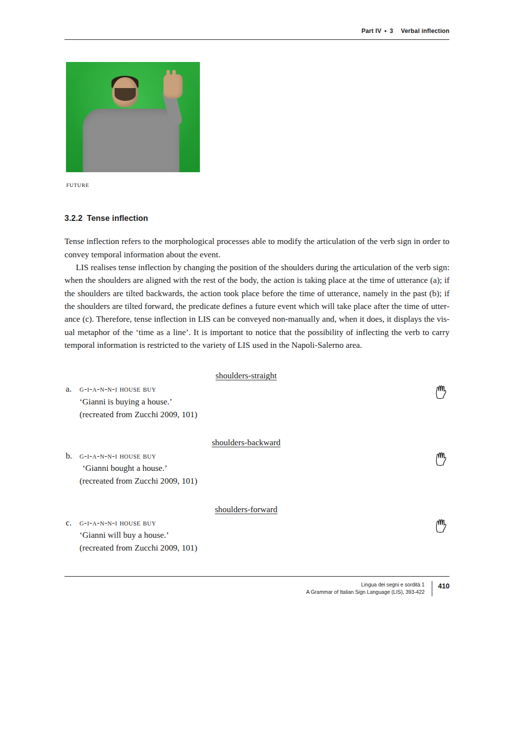Part IV•3 Verbal inflection
future
3.2.2 Tense inflection
Tense inflection refers to the morphological processes able to modify the articulation of the verb sign in order to convey temporal information about the event.
LIS realises tense inflection by changing the position of the shoulders during the articulation of the verb sign: when the shoulders are aligned with the rest of the body, the action is taking place at the time of utterance (a); if the shoulders are tilted backwards, the action took place before the time of utterance, namely in the past (b); if the shoulders are tilted forward, the predicate defines a future event which will take place after the time of utterance (c). Therefore, tense inflection in LIS can be conveyed non-manually and, when it does, it displays the visual metaphor of the ‘time as a line’. It is important to notice that the possibility of inflecting the verb to carry temporal information is restricted to the variety of LIS used in the Napoli-Salerno area.
shoulders-straight
a.
g-i-a-n-n-i house buy
‘Gianni is buying a house.’
(recreated from Zucchi 2009, 101)
shoulders-backward
b.
g-i-a-n-n-i house buy
‘Gianni bought a house.’
(recreated from Zucchi 2009, 101)
shoulders-forward
c.
g-i-a-n-n-i house buy
‘Gianni will buy a house.’
(recreated from Zucchi 2009, 101)
Lingua dei segni e sordità 1
A Grammar of Italian Sign Language (LIS), 393-422
410